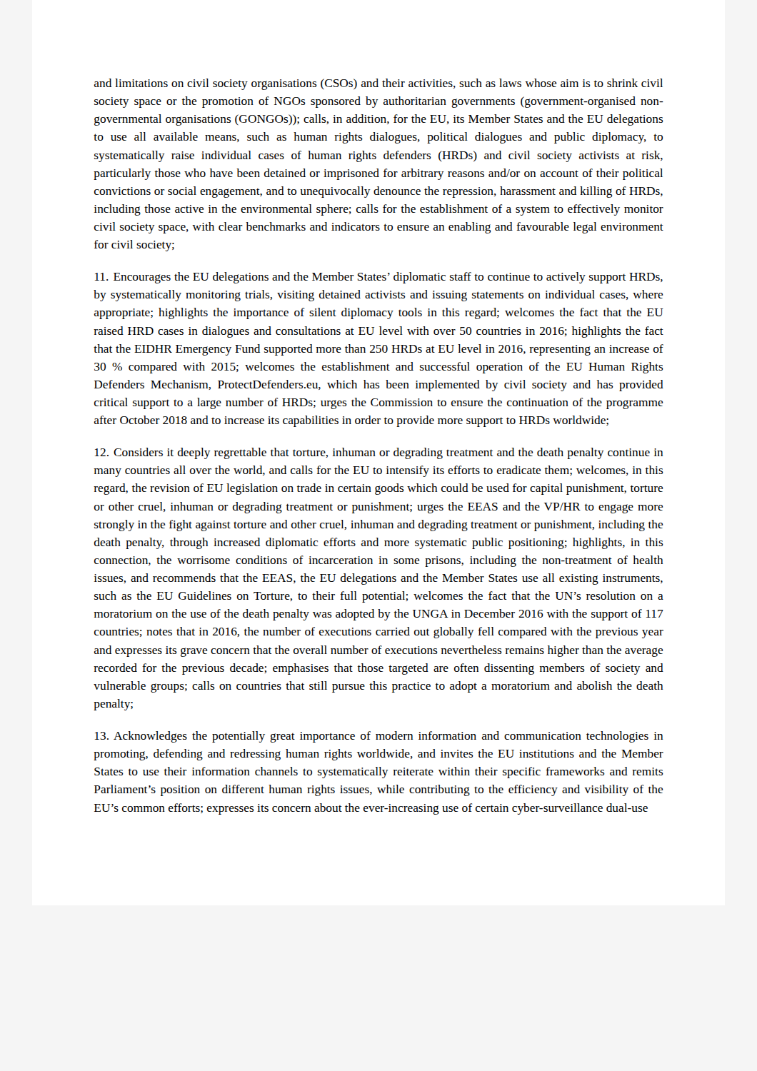and limitations on civil society organisations (CSOs) and their activities, such as laws whose aim is to shrink civil society space or the promotion of NGOs sponsored by authoritarian governments (government-organised non-governmental organisations (GONGOs)); calls, in addition, for the EU, its Member States and the EU delegations to use all available means, such as human rights dialogues, political dialogues and public diplomacy, to systematically raise individual cases of human rights defenders (HRDs) and civil society activists at risk, particularly those who have been detained or imprisoned for arbitrary reasons and/or on account of their political convictions or social engagement, and to unequivocally denounce the repression, harassment and killing of HRDs, including those active in the environmental sphere; calls for the establishment of a system to effectively monitor civil society space, with clear benchmarks and indicators to ensure an enabling and favourable legal environment for civil society;
11. Encourages the EU delegations and the Member States’ diplomatic staff to continue to actively support HRDs, by systematically monitoring trials, visiting detained activists and issuing statements on individual cases, where appropriate; highlights the importance of silent diplomacy tools in this regard; welcomes the fact that the EU raised HRD cases in dialogues and consultations at EU level with over 50 countries in 2016; highlights the fact that the EIDHR Emergency Fund supported more than 250 HRDs at EU level in 2016, representing an increase of 30 % compared with 2015; welcomes the establishment and successful operation of the EU Human Rights Defenders Mechanism, ProtectDefenders.eu, which has been implemented by civil society and has provided critical support to a large number of HRDs; urges the Commission to ensure the continuation of the programme after October 2018 and to increase its capabilities in order to provide more support to HRDs worldwide;
12. Considers it deeply regrettable that torture, inhuman or degrading treatment and the death penalty continue in many countries all over the world, and calls for the EU to intensify its efforts to eradicate them; welcomes, in this regard, the revision of EU legislation on trade in certain goods which could be used for capital punishment, torture or other cruel, inhuman or degrading treatment or punishment; urges the EEAS and the VP/HR to engage more strongly in the fight against torture and other cruel, inhuman and degrading treatment or punishment, including the death penalty, through increased diplomatic efforts and more systematic public positioning; highlights, in this connection, the worrisome conditions of incarceration in some prisons, including the non-treatment of health issues, and recommends that the EEAS, the EU delegations and the Member States use all existing instruments, such as the EU Guidelines on Torture, to their full potential; welcomes the fact that the UN’s resolution on a moratorium on the use of the death penalty was adopted by the UNGA in December 2016 with the support of 117 countries; notes that in 2016, the number of executions carried out globally fell compared with the previous year and expresses its grave concern that the overall number of executions nevertheless remains higher than the average recorded for the previous decade; emphasises that those targeted are often dissenting members of society and vulnerable groups; calls on countries that still pursue this practice to adopt a moratorium and abolish the death penalty;
13. Acknowledges the potentially great importance of modern information and communication technologies in promoting, defending and redressing human rights worldwide, and invites the EU institutions and the Member States to use their information channels to systematically reiterate within their specific frameworks and remits Parliament’s position on different human rights issues, while contributing to the efficiency and visibility of the EU’s common efforts; expresses its concern about the ever-increasing use of certain cyber-surveillance dual-use